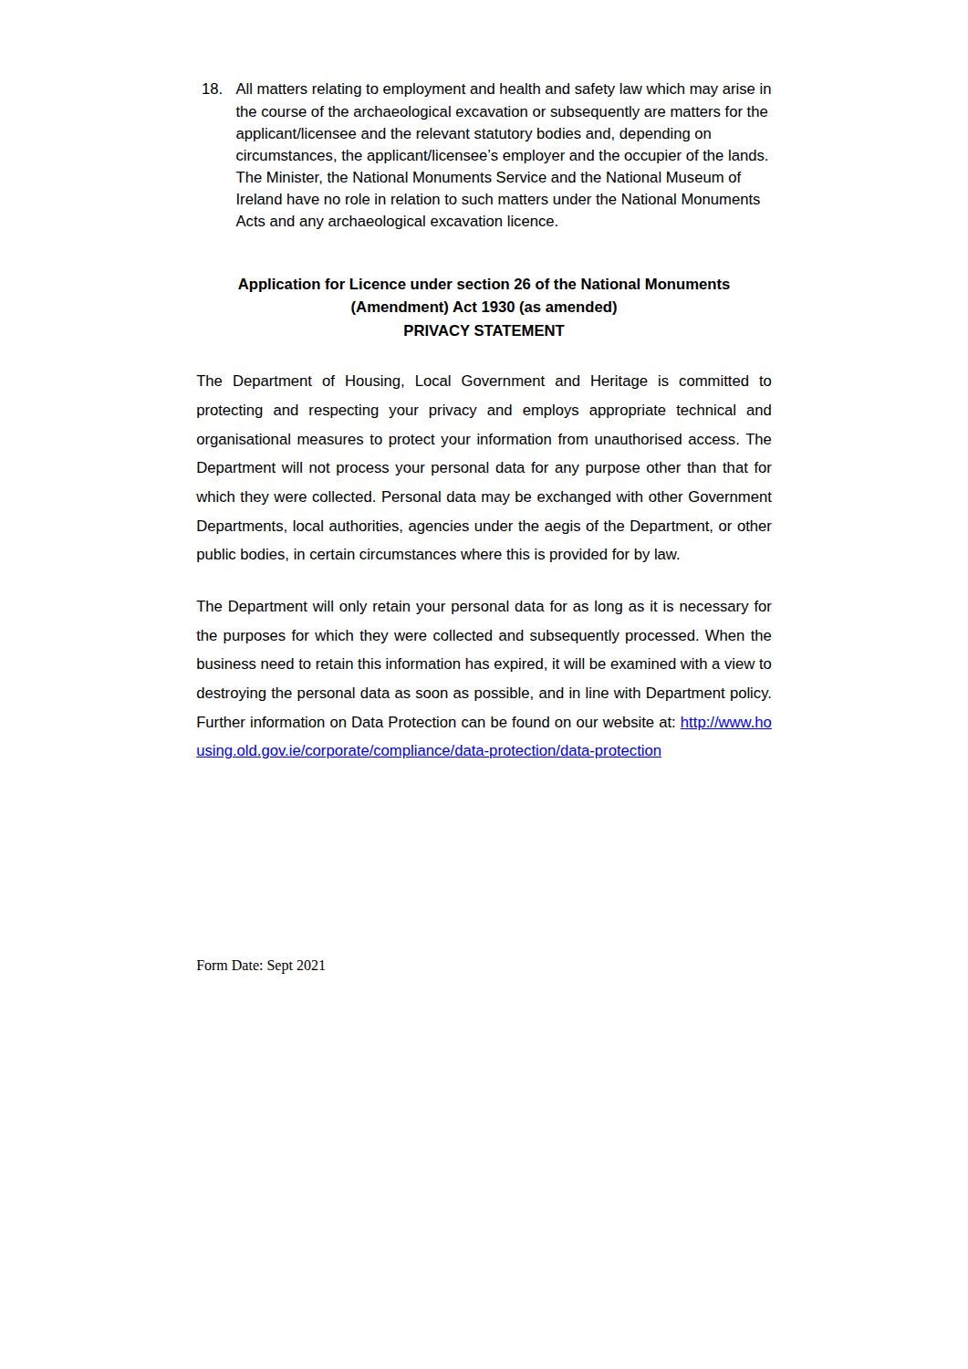18. All matters relating to employment and health and safety law which may arise in the course of the archaeological excavation or subsequently are matters for the applicant/licensee and the relevant statutory bodies and, depending on circumstances, the applicant/licensee’s employer and the occupier of the lands. The Minister, the National Monuments Service and the National Museum of Ireland have no role in relation to such matters under the National Monuments Acts and any archaeological excavation licence.
Application for Licence under section 26 of the National Monuments (Amendment) Act 1930 (as amended)
PRIVACY STATEMENT
The Department of Housing, Local Government and Heritage is committed to protecting and respecting your privacy and employs appropriate technical and organisational measures to protect your information from unauthorised access. The Department will not process your personal data for any purpose other than that for which they were collected. Personal data may be exchanged with other Government Departments, local authorities, agencies under the aegis of the Department, or other public bodies, in certain circumstances where this is provided for by law.
The Department will only retain your personal data for as long as it is necessary for the purposes for which they were collected and subsequently processed. When the business need to retain this information has expired, it will be examined with a view to destroying the personal data as soon as possible, and in line with Department policy. Further information on Data Protection can be found on our website at: http://www.housing.old.gov.ie/corporate/compliance/data-protection/data-protection
Form Date: Sept 2021